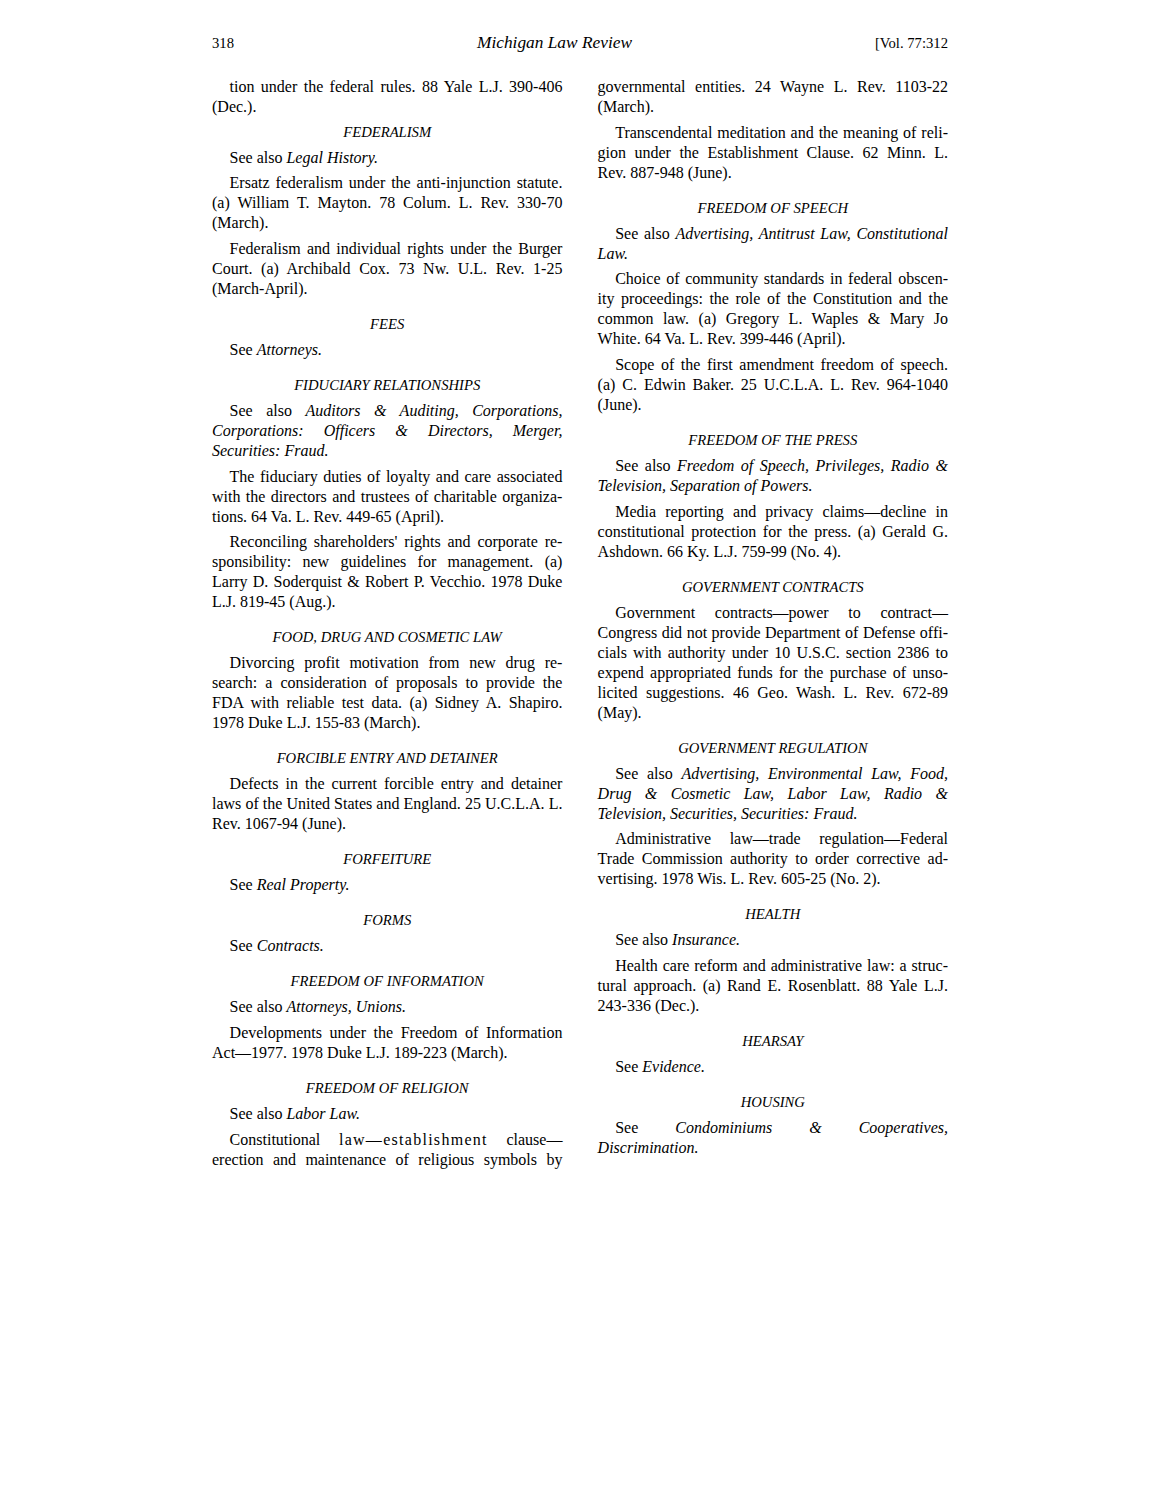318 Michigan Law Review [Vol. 77:312
tion under the federal rules. 88 Yale L.J. 390-406 (Dec.).
Federalism
See also Legal History.
Ersatz federalism under the anti-injunction statute. (a) William T. Mayton. 78 Colum. L. Rev. 330-70 (March).
Federalism and individual rights under the Burger Court. (a) Archibald Cox. 73 Nw. U.L. Rev. 1-25 (March-April).
Fees
See Attorneys.
Fiduciary Relationships
See also Auditors & Auditing, Corporations, Corporations: Officers & Directors, Merger, Securities: Fraud.
The fiduciary duties of loyalty and care associated with the directors and trustees of charitable organizations. 64 Va. L. Rev. 449-65 (April).
Reconciling shareholders' rights and corporate responsibility: new guidelines for management. (a) Larry D. Soderquist & Robert P. Vecchio. 1978 Duke L.J. 819-45 (Aug.).
Food, Drug and Cosmetic Law
Divorcing profit motivation from new drug research: a consideration of proposals to provide the FDA with reliable test data. (a) Sidney A. Shapiro. 1978 Duke L.J. 155-83 (March).
Forcible Entry and Detainer
Defects in the current forcible entry and detainer laws of the United States and England. 25 U.C.L.A. L. Rev. 1067-94 (June).
Forfeiture
See Real Property.
Forms
See Contracts.
Freedom of Information
See also Attorneys, Unions.
Developments under the Freedom of Information Act—1977. 1978 Duke L.J. 189-223 (March).
Freedom of Religion
See also Labor Law.
Constitutional law—establishment clause—erection and maintenance of religious symbols by governmental entities. 24 Wayne L. Rev. 1103-22 (March).
Transcendental meditation and the meaning of religion under the Establishment Clause. 62 Minn. L. Rev. 887-948 (June).
Freedom of Speech
See also Advertising, Antitrust Law, Constitutional Law.
Choice of community standards in federal obscenity proceedings: the role of the Constitution and the common law. (a) Gregory L. Waples & Mary Jo White. 64 Va. L. Rev. 399-446 (April).
Scope of the first amendment freedom of speech. (a) C. Edwin Baker. 25 U.C.L.A. L. Rev. 964-1040 (June).
Freedom of the Press
See also Freedom of Speech, Privileges, Radio & Television, Separation of Powers.
Media reporting and privacy claims—decline in constitutional protection for the press. (a) Gerald G. Ashdown. 66 Ky. L.J. 759-99 (No. 4).
Government Contracts
Government contracts—power to contract—Congress did not provide Department of Defense officials with authority under 10 U.S.C. section 2386 to expend appropriated funds for the purchase of unsolicited suggestions. 46 Geo. Wash. L. Rev. 672-89 (May).
Government Regulation
See also Advertising, Environmental Law, Food, Drug & Cosmetic Law, Labor Law, Radio & Television, Securities, Securities: Fraud.
Administrative law—trade regulation—Federal Trade Commission authority to order corrective advertising. 1978 Wis. L. Rev. 605-25 (No. 2).
Health
See also Insurance.
Health care reform and administrative law: a structural approach. (a) Rand E. Rosenblatt. 88 Yale L.J. 243-336 (Dec.).
Hearsay
See Evidence.
Housing
See Condominiums & Cooperatives, Discrimination.